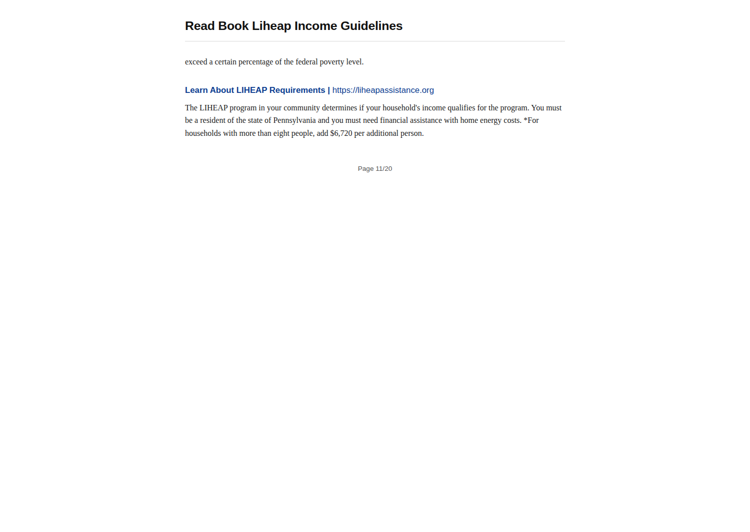Read Book Liheap Income Guidelines
exceed a certain percentage of the federal poverty level.
Learn About LIHEAP Requirements | https://liheapassistance.org
The LIHEAP program in your community determines if your household's income qualifies for the program. You must be a resident of the state of Pennsylvania and you must need financial assistance with home energy costs. *For households with more than eight people, add $6,720 per additional person.
Page 11/20